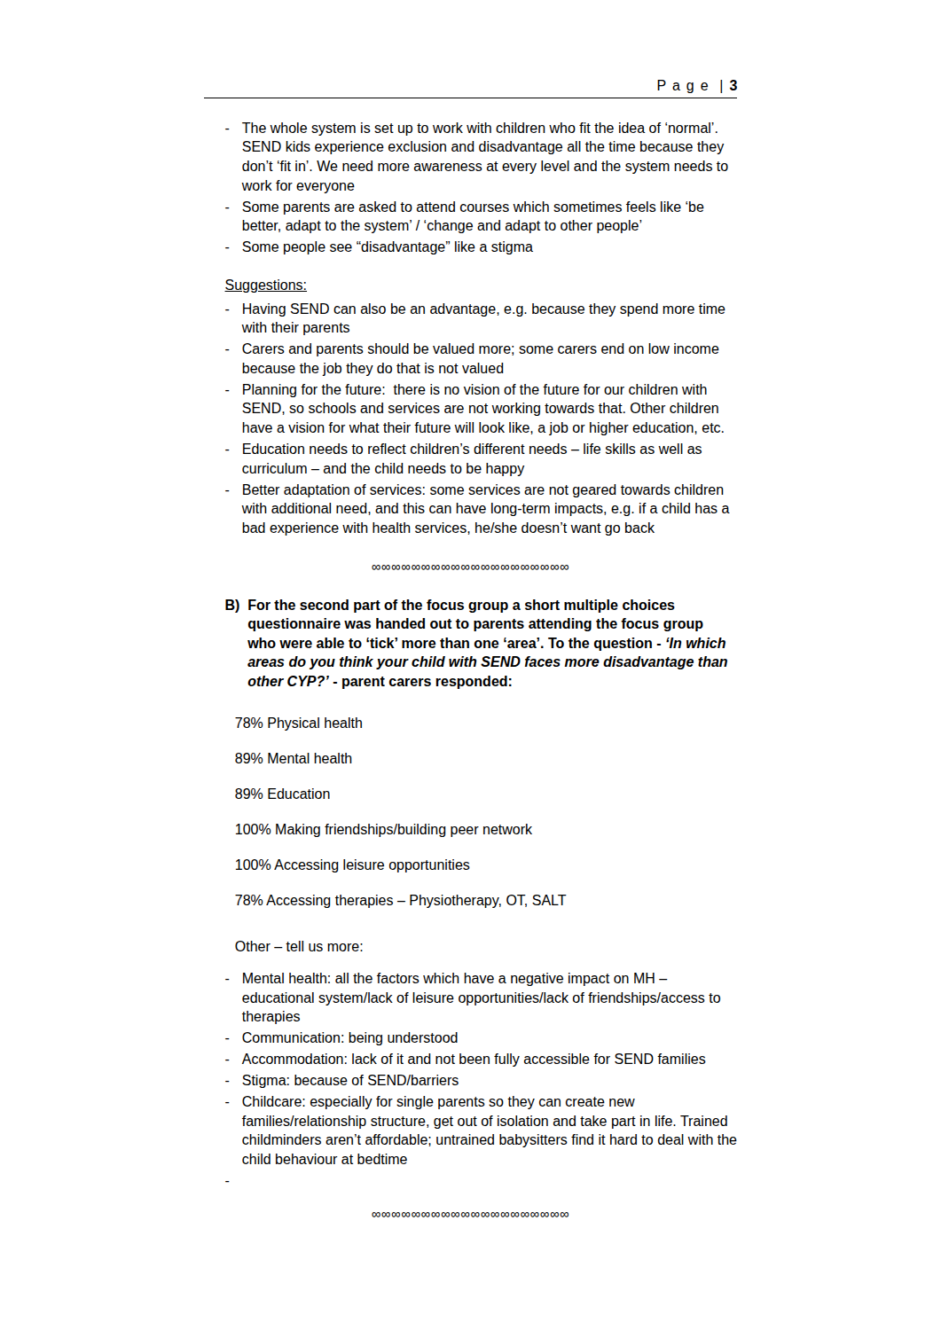P a g e | 3
The whole system is set up to work with children who fit the idea of ‘normal’. SEND kids experience exclusion and disadvantage all the time because they don’t ‘fit in’. We need more awareness at every level and the system needs to work for everyone
Some parents are asked to attend courses which sometimes feels like ‘be better, adapt to the system’ / ‘change and adapt to other people’
Some people see “disadvantage” like a stigma
Suggestions:
Having SEND can also be an advantage, e.g. because they spend more time with their parents
Carers and parents should be valued more; some carers end on low income because the job they do that is not valued
Planning for the future: there is no vision of the future for our children with SEND, so schools and services are not working towards that. Other children have a vision for what their future will look like, a job or higher education, etc.
Education needs to reflect children’s different needs – life skills as well as curriculum – and the child needs to be happy
Better adaptation of services: some services are not geared towards children with additional need, and this can have long-term impacts, e.g. if a child has a bad experience with health services, he/she doesn’t want go back
∞∞∞∞∞∞∞∞∞∞∞∞∞∞∞∞∞∞∞∞
B)
For the second part of the focus group a short multiple choices questionnaire was handed out to parents attending the focus group who were able to ‘tick’ more than one ‘area’. To the question - ‘In which areas do you think your child with SEND faces more disadvantage than other CYP?’ - parent carers responded:
78% Physical health
89% Mental health
89% Education
100% Making friendships/building peer network
100% Accessing leisure opportunities
78% Accessing therapies – Physiotherapy, OT, SALT
Other – tell us more:
Mental health: all the factors which have a negative impact on MH – educational system/lack of leisure opportunities/lack of friendships/access to therapies
Communication: being understood
Accommodation: lack of it and not been fully accessible for SEND families
Stigma: because of SEND/barriers
Childcare: especially for single parents so they can create new families/relationship structure, get out of isolation and take part in life. Trained childminders aren’t affordable; untrained babysitters find it hard to deal with the child behaviour at bedtime
∞∞∞∞∞∞∞∞∞∞∞∞∞∞∞∞∞∞∞∞